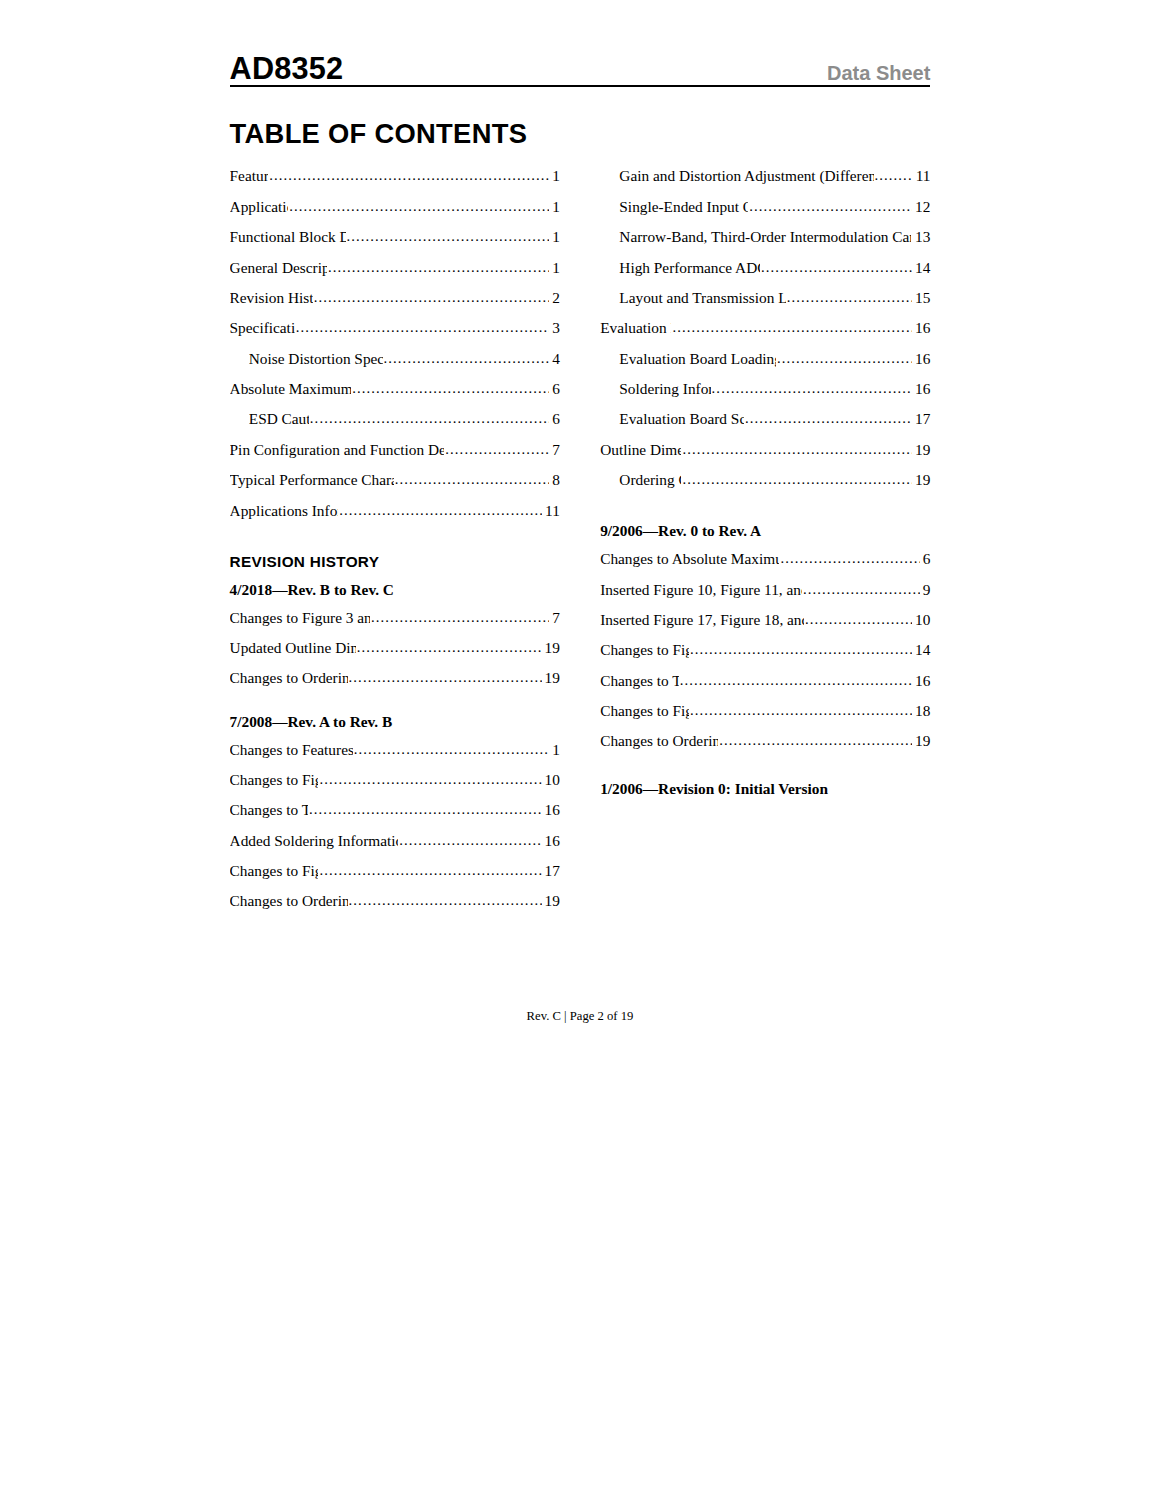AD8352
Data Sheet
TABLE OF CONTENTS
Features............................................................................... 1
Applications......................................................................... 1
Functional Block Diagram............................................................ 1
General Description........................................................... 1
Revision History.............................................................. 2
Specifications....................................................................... 3
Noise Distortion Specifications.................................................. 4
Absolute Maximum Ratings........................................................... 6
ESD Caution.................................................................... 6
Pin Configuration and Function Descriptions............................ 7
Typical Performance Characteristics............................................ 8
Applications Information............................................................. 11
REVISION HISTORY
4/2018—Rev. B to Rev. C
Changes to Figure 3 and Table 4..................................................... 7
Updated Outline Dimensions....................................................... 19
Changes to Ordering Guide.......................................................... 19
7/2008—Rev. A to Rev. B
Changes to Features Section.......................................................... 1
Changes to Figure 21..................................................................... 10
Changes to Table 9......................................................................... 16
Added Soldering Information Section......................................... 16
Changes to Figure 38..................................................................... 17
Changes to Ordering Guide.......................................................... 19
Gain and Distortion Adjustment (Differential Input).......... 11
Single-Ended Input Operation................................................. 12
Narrow-Band, Third-Order Intermodulation Cancellation. 13
High Performance ADC Driving............................................. 14
Layout and Transmission Line Effects..................................... 15
Evaluation Board............................................................................ 16
Evaluation Board Loading Schemes........................................ 16
Soldering Information............................................................... 16
Evaluation Board Schematics................................................... 17
Outline Dimensions......................................................................... 19
Ordering Guide........................................................................... 19
9/2006—Rev. 0 to Rev. A
Changes to Absolute Maximum Ratings........................................ 6
Inserted Figure 10, Figure 11, and Figure 13................................. 9
Inserted Figure 17, Figure 18, and Figure 21.............................. 10
Changes to Figure 34..................................................................... 14
Changes to Table 9......................................................................... 16
Changes to Figure 38..................................................................... 18
Changes to Ordering Guide.......................................................... 19
1/2006—Revision 0: Initial Version
Rev. C | Page 2 of 19